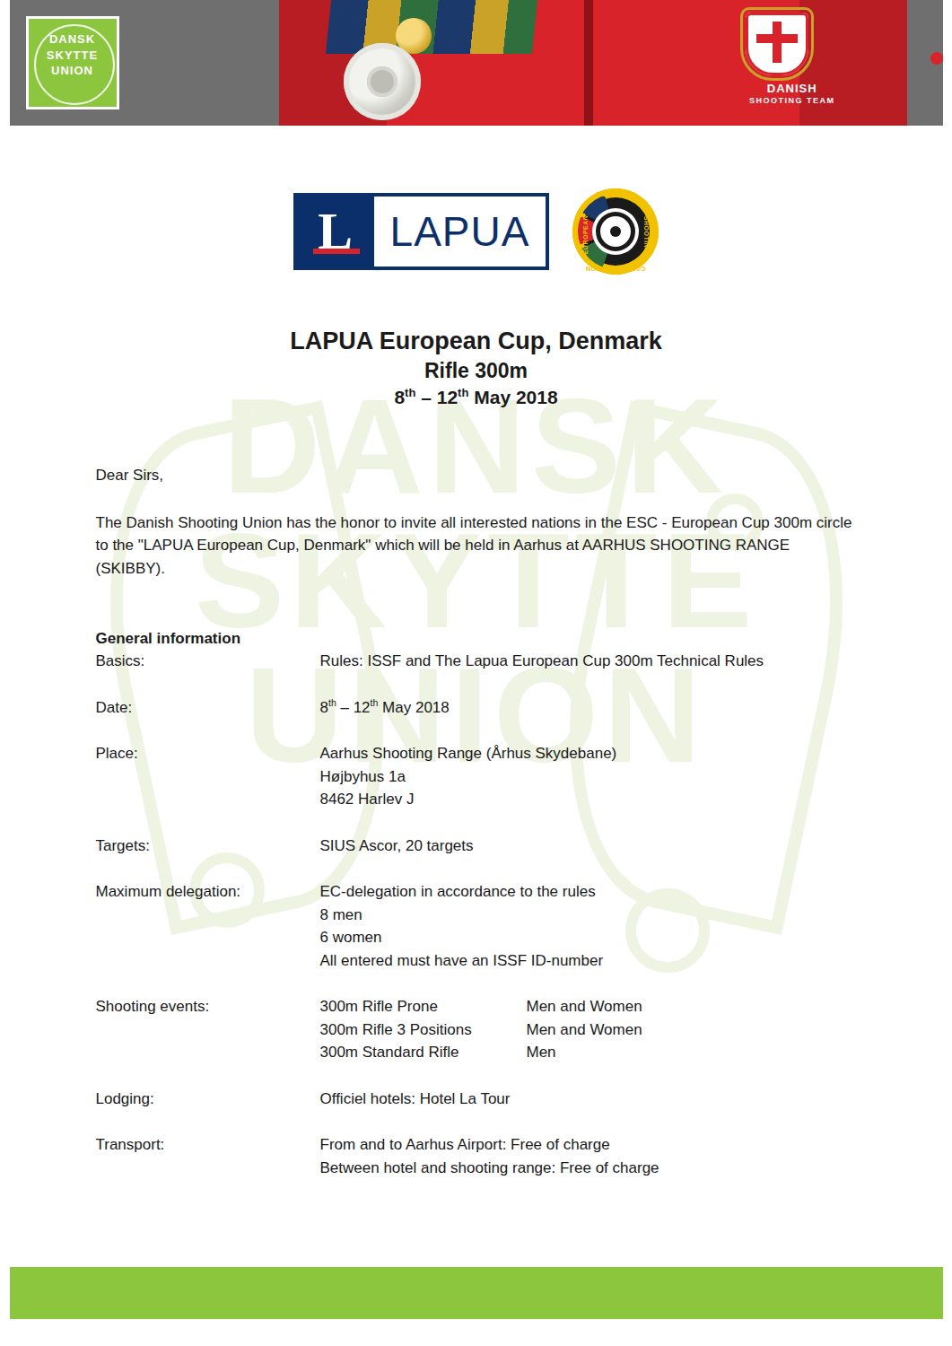DANISHSHOOTING TEAM
DANSK SKYTTE UNION
DANSK
SKYTTE
UNION
L
LAPUA
EUROPEAN SHOOTING CONFEDERATION EUROPEAN
LAPUA European Cup, Denmark Rifle 300m 8th – 12th May 2018
Dear Sirs,
The Danish Shooting Union has the honor to invite all interested nations in the ESC - European Cup 300m circle to the "LAPUA European Cup, Denmark" which will be held in Aarhus at AARHUS SHOOTING RANGE (SKIBBY).
General information
| Basics: | Rules: ISSF and The Lapua European Cup 300m Technical Rules |
| Date: | 8 th – 12 th May 2018 |
| Place: | Aarhus Shooting Range (Århus Skydebane) Højbyhus 1a 8462 Harlev J |
| Targets: | SIUS Ascor, 20 targets |
| Maximum delegation: | EC-delegation in accordance to the rules 8 men 6 women All entered must have an ISSF ID-number |
| Shooting events: | / 300m Rifle Prone / Men and Women / / 300m Rifle 3 Positions / Men and Women / / 300m Standard Rifle / Men / |
| Lodging: | Officiel hotels: Hotel La Tour |
| Transport: | From and to Aarhus Airport: Free of charge Between hotel and shooting range: Free of charge |